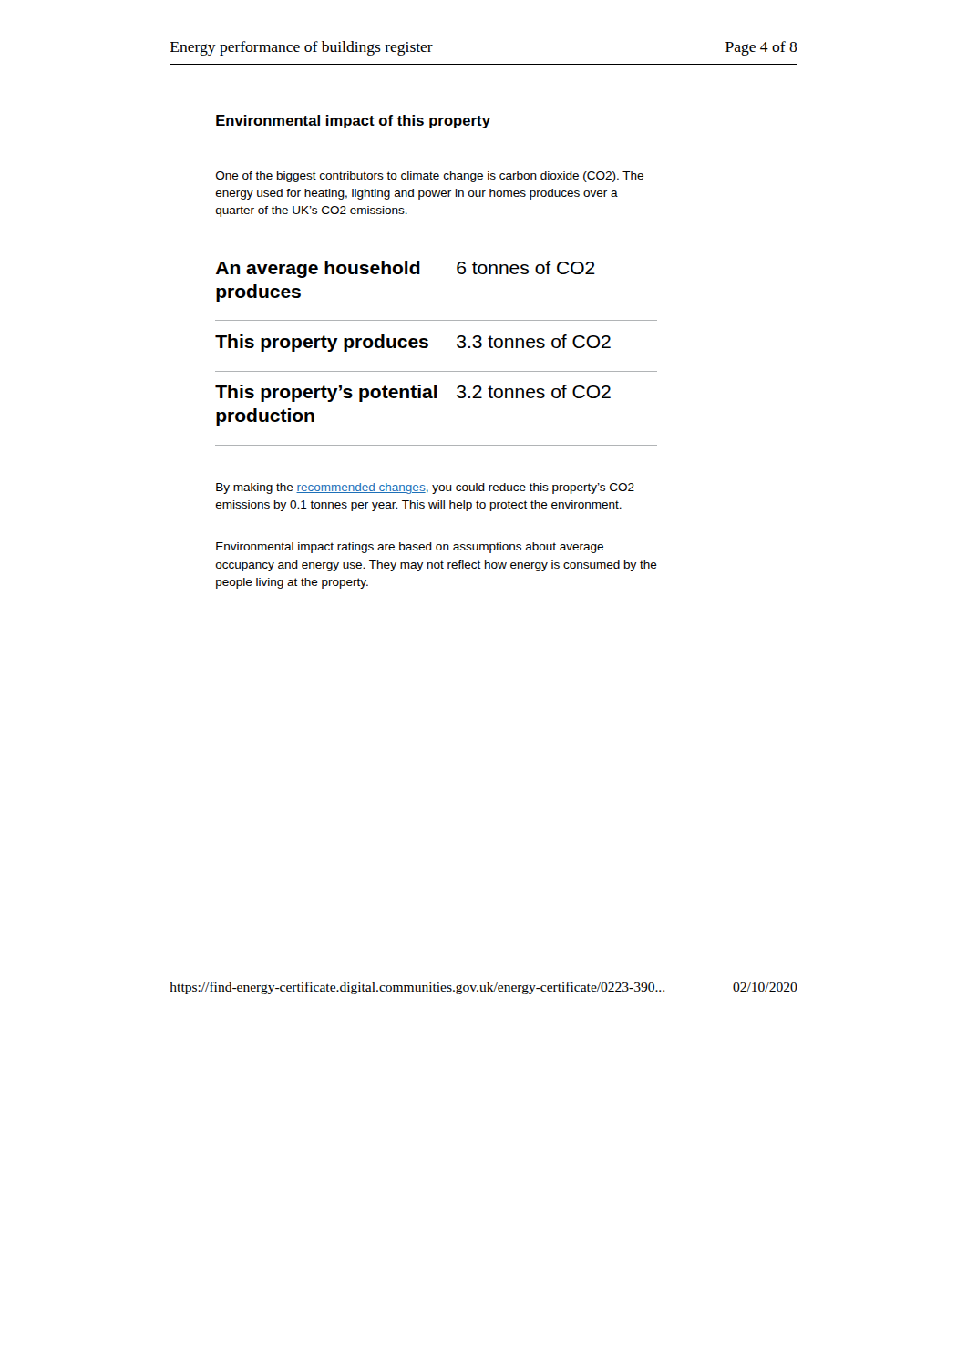Energy performance of buildings register
Page 4 of 8
Environmental impact of this property
One of the biggest contributors to climate change is carbon dioxide (CO2). The energy used for heating, lighting and power in our homes produces over a quarter of the UK’s CO2 emissions.
| An average household produces | 6 tonnes of CO2 |
| This property produces | 3.3 tonnes of CO2 |
| This property’s potential production | 3.2 tonnes of CO2 |
By making the recommended changes, you could reduce this property’s CO2 emissions by 0.1 tonnes per year. This will help to protect the environment.
Environmental impact ratings are based on assumptions about average occupancy and energy use. They may not reflect how energy is consumed by the people living at the property.
https://find-energy-certificate.digital.communities.gov.uk/energy-certificate/0223-390...
02/10/2020